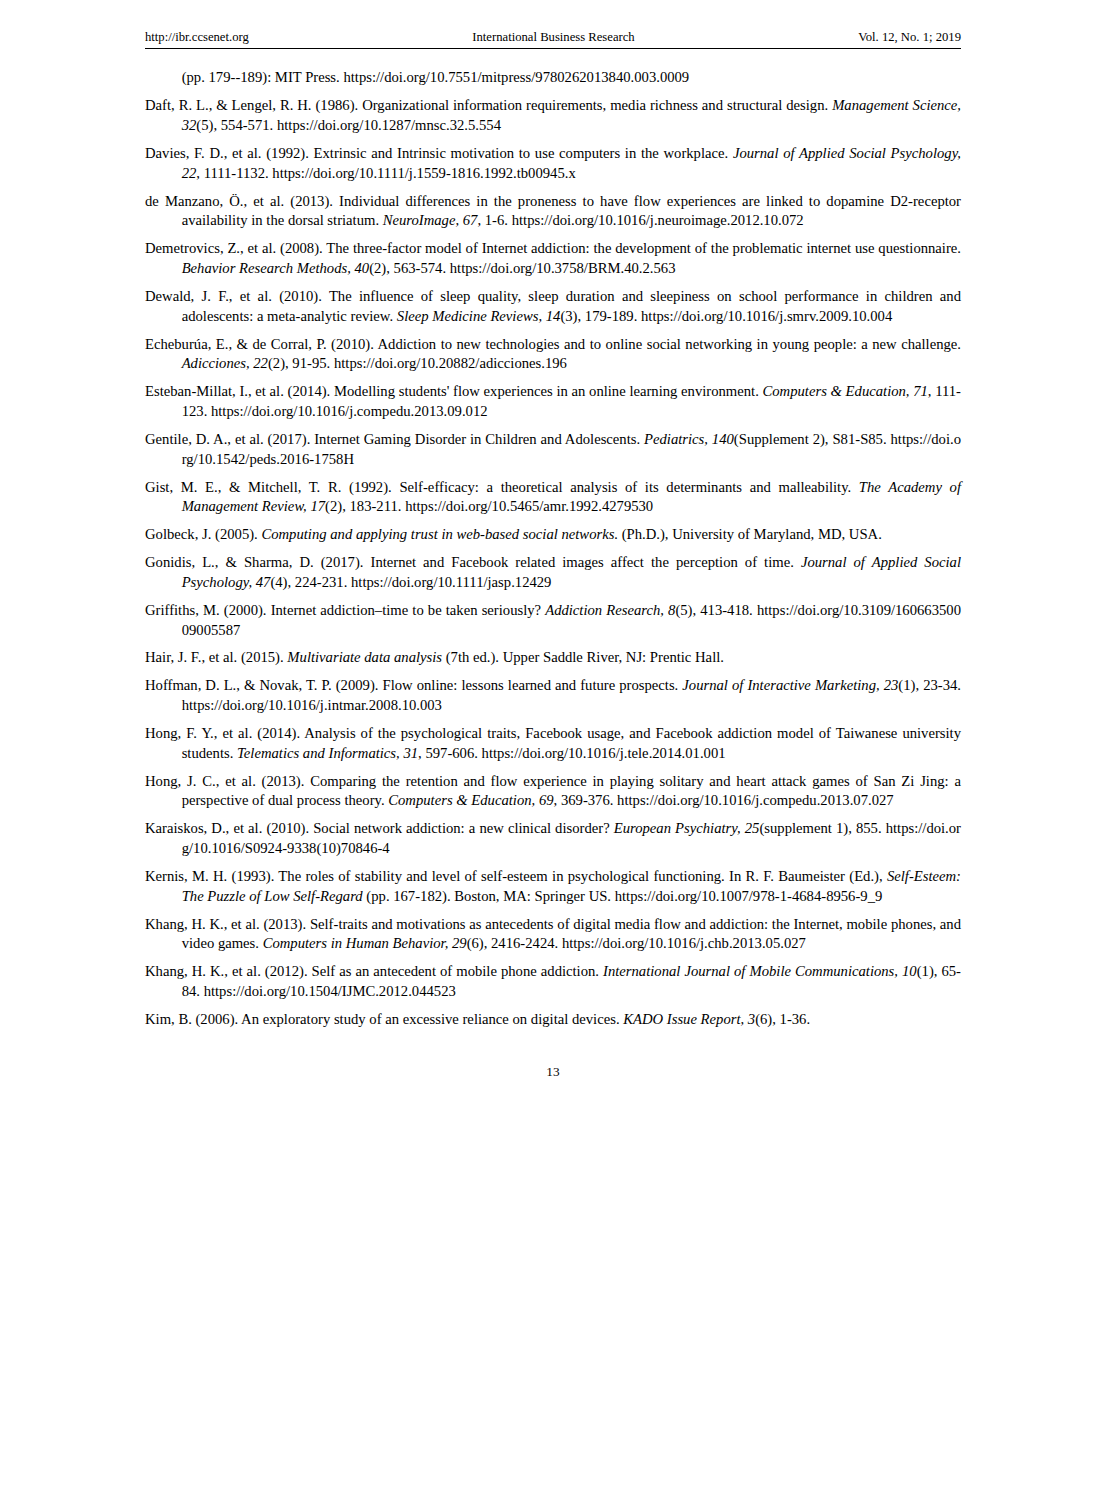http://ibr.ccsenet.org International Business Research Vol. 12, No. 1; 2019
(pp. 179--189): MIT Press. https://doi.org/10.7551/mitpress/9780262013840.003.0009
Daft, R. L., & Lengel, R. H. (1986). Organizational information requirements, media richness and structural design. Management Science, 32(5), 554-571. https://doi.org/10.1287/mnsc.32.5.554
Davies, F. D., et al. (1992). Extrinsic and Intrinsic motivation to use computers in the workplace. Journal of Applied Social Psychology, 22, 1111-1132. https://doi.org/10.1111/j.1559-1816.1992.tb00945.x
de Manzano, Ö., et al. (2013). Individual differences in the proneness to have flow experiences are linked to dopamine D2-receptor availability in the dorsal striatum. NeuroImage, 67, 1-6. https://doi.org/10.1016/j.neuroimage.2012.10.072
Demetrovics, Z., et al. (2008). The three-factor model of Internet addiction: the development of the problematic internet use questionnaire. Behavior Research Methods, 40(2), 563-574. https://doi.org/10.3758/BRM.40.2.563
Dewald, J. F., et al. (2010). The influence of sleep quality, sleep duration and sleepiness on school performance in children and adolescents: a meta-analytic review. Sleep Medicine Reviews, 14(3), 179-189. https://doi.org/10.1016/j.smrv.2009.10.004
Echeburúa, E., & de Corral, P. (2010). Addiction to new technologies and to online social networking in young people: a new challenge. Adicciones, 22(2), 91-95. https://doi.org/10.20882/adicciones.196
Esteban-Millat, I., et al. (2014). Modelling students' flow experiences in an online learning environment. Computers & Education, 71, 111-123. https://doi.org/10.1016/j.compedu.2013.09.012
Gentile, D. A., et al. (2017). Internet Gaming Disorder in Children and Adolescents. Pediatrics, 140(Supplement 2), S81-S85. https://doi.org/10.1542/peds.2016-1758H
Gist, M. E., & Mitchell, T. R. (1992). Self-efficacy: a theoretical analysis of its determinants and malleability. The Academy of Management Review, 17(2), 183-211. https://doi.org/10.5465/amr.1992.4279530
Golbeck, J. (2005). Computing and applying trust in web-based social networks. (Ph.D.), University of Maryland, MD, USA.
Gonidis, L., & Sharma, D. (2017). Internet and Facebook related images affect the perception of time. Journal of Applied Social Psychology, 47(4), 224-231. https://doi.org/10.1111/jasp.12429
Griffiths, M. (2000). Internet addiction–time to be taken seriously? Addiction Research, 8(5), 413-418. https://doi.org/10.3109/16066350009005587
Hair, J. F., et al. (2015). Multivariate data analysis (7th ed.). Upper Saddle River, NJ: Prentic Hall.
Hoffman, D. L., & Novak, T. P. (2009). Flow online: lessons learned and future prospects. Journal of Interactive Marketing, 23(1), 23-34. https://doi.org/10.1016/j.intmar.2008.10.003
Hong, F. Y., et al. (2014). Analysis of the psychological traits, Facebook usage, and Facebook addiction model of Taiwanese university students. Telematics and Informatics, 31, 597-606. https://doi.org/10.1016/j.tele.2014.01.001
Hong, J. C., et al. (2013). Comparing the retention and flow experience in playing solitary and heart attack games of San Zi Jing: a perspective of dual process theory. Computers & Education, 69, 369-376. https://doi.org/10.1016/j.compedu.2013.07.027
Karaiskos, D., et al. (2010). Social network addiction: a new clinical disorder? European Psychiatry, 25(supplement 1), 855. https://doi.org/10.1016/S0924-9338(10)70846-4
Kernis, M. H. (1993). The roles of stability and level of self-esteem in psychological functioning. In R. F. Baumeister (Ed.), Self-Esteem: The Puzzle of Low Self-Regard (pp. 167-182). Boston, MA: Springer US. https://doi.org/10.1007/978-1-4684-8956-9_9
Khang, H. K., et al. (2013). Self-traits and motivations as antecedents of digital media flow and addiction: the Internet, mobile phones, and video games. Computers in Human Behavior, 29(6), 2416-2424. https://doi.org/10.1016/j.chb.2013.05.027
Khang, H. K., et al. (2012). Self as an antecedent of mobile phone addiction. International Journal of Mobile Communications, 10(1), 65-84. https://doi.org/10.1504/IJMC.2012.044523
Kim, B. (2006). An exploratory study of an excessive reliance on digital devices. KADO Issue Report, 3(6), 1-36.
13